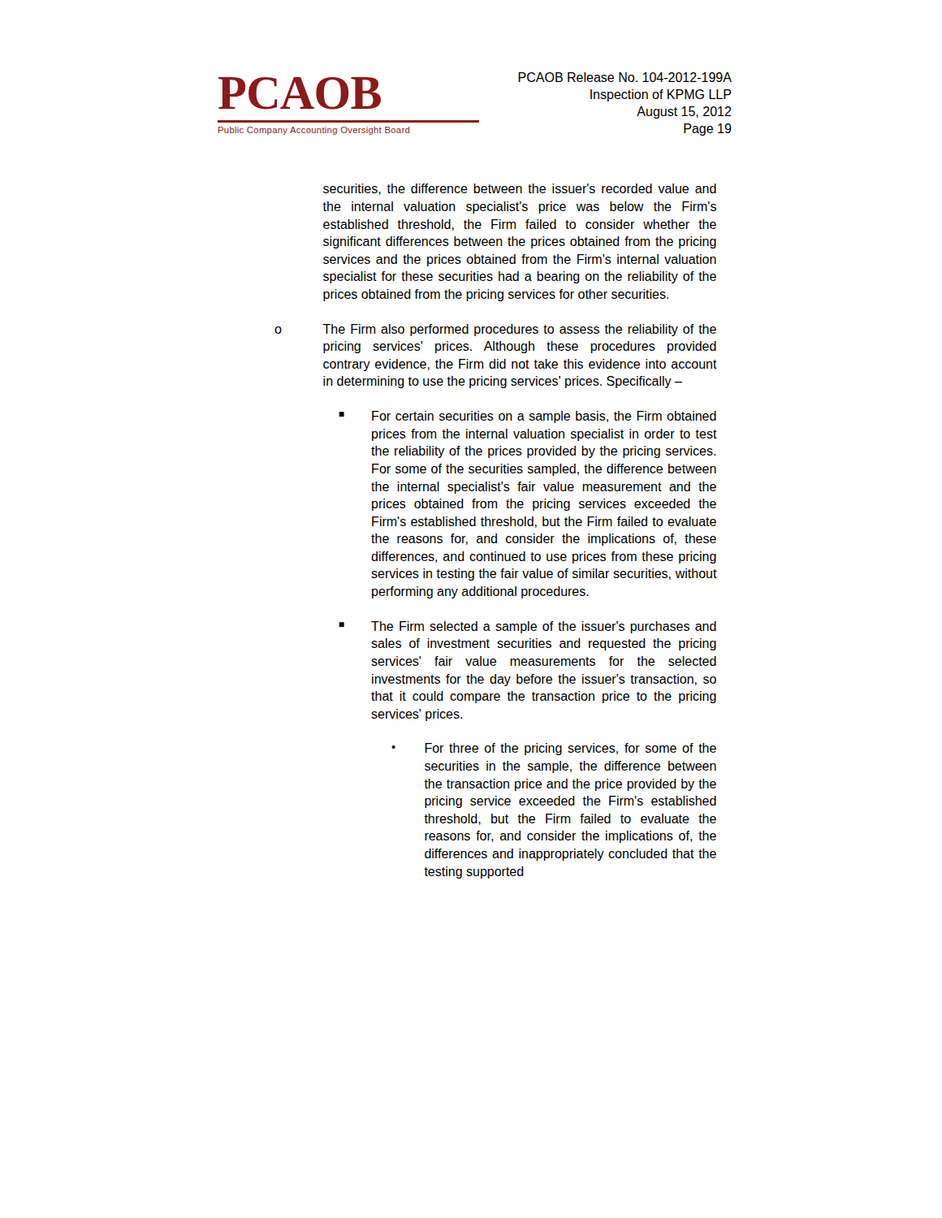PCAOB
Public Company Accounting Oversight Board
PCAOB Release No. 104-2012-199A
Inspection of KPMG LLP
August 15, 2012
Page 19
securities, the difference between the issuer's recorded value and the internal valuation specialist's price was below the Firm's established threshold, the Firm failed to consider whether the significant differences between the prices obtained from the pricing services and the prices obtained from the Firm's internal valuation specialist for these securities had a bearing on the reliability of the prices obtained from the pricing services for other securities.
o
The Firm also performed procedures to assess the reliability of the pricing services' prices. Although these procedures provided contrary evidence, the Firm did not take this evidence into account in determining to use the pricing services' prices. Specifically –
■
For certain securities on a sample basis, the Firm obtained prices from the internal valuation specialist in order to test the reliability of the prices provided by the pricing services. For some of the securities sampled, the difference between the internal specialist's fair value measurement and the prices obtained from the pricing services exceeded the Firm's established threshold, but the Firm failed to evaluate the reasons for, and consider the implications of, these differences, and continued to use prices from these pricing services in testing the fair value of similar securities, without performing any additional procedures.
■
The Firm selected a sample of the issuer's purchases and sales of investment securities and requested the pricing services' fair value measurements for the selected investments for the day before the issuer's transaction, so that it could compare the transaction price to the pricing services' prices.
•
For three of the pricing services, for some of the securities in the sample, the difference between the transaction price and the price provided by the pricing service exceeded the Firm's established threshold, but the Firm failed to evaluate the reasons for, and consider the implications of, the differences and inappropriately concluded that the testing supported